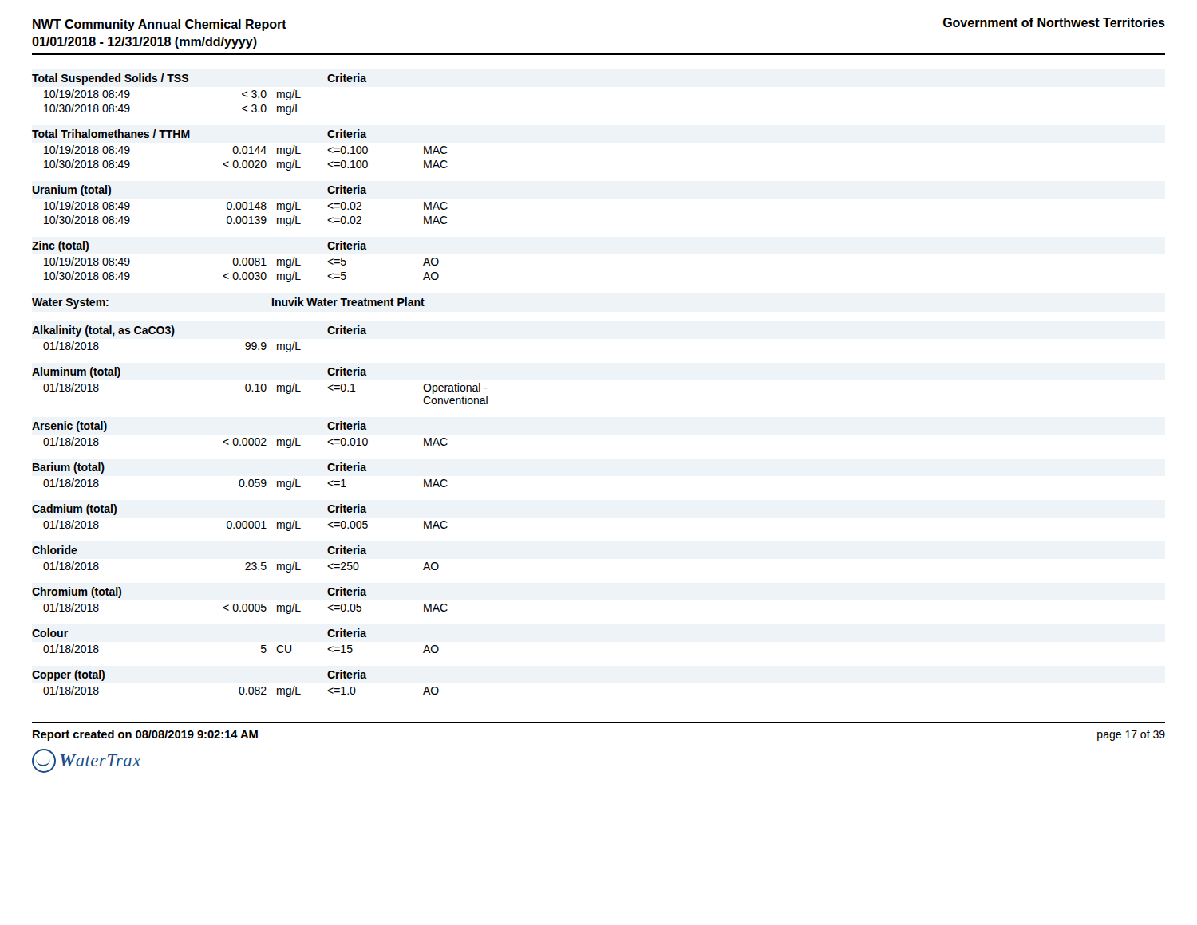NWT Community Annual Chemical Report
01/01/2018 - 12/31/2018 (mm/dd/yyyy)
Government of Northwest Territories
| Total Suspended Solids / TSS | Criteria |
| 10/19/2018 08:49 | < 3.0 | mg/L | | |
| 10/30/2018 08:49 | < 3.0 | mg/L | | |
| Total Trihalomethanes / TTHM | Criteria |
| 10/19/2018 08:49 | 0.0144 | mg/L | <=0.100 | MAC |
| 10/30/2018 08:49 | < 0.0020 | mg/L | <=0.100 | MAC |
| Uranium (total) | Criteria |
| 10/19/2018 08:49 | 0.00148 | mg/L | <=0.02 | MAC |
| 10/30/2018 08:49 | 0.00139 | mg/L | <=0.02 | MAC |
| Zinc (total) | Criteria |
| 10/19/2018 08:49 | 0.0081 | mg/L | <=5 | AO |
| 10/30/2018 08:49 | < 0.0030 | mg/L | <=5 | AO |
| Water System: | Inuvik Water Treatment Plant |
| Alkalinity (total, as CaCO3) | Criteria |
| 01/18/2018 | 99.9 | mg/L | | |
| Aluminum (total) | Criteria |
| 01/18/2018 | 0.10 | mg/L | <=0.1 | Operational - Conventional |
| Arsenic (total) | Criteria |
| 01/18/2018 | < 0.0002 | mg/L | <=0.010 | MAC |
| Barium (total) | Criteria |
| 01/18/2018 | 0.059 | mg/L | <=1 | MAC |
| Cadmium (total) | Criteria |
| 01/18/2018 | 0.00001 | mg/L | <=0.005 | MAC |
| Chloride | Criteria |
| 01/18/2018 | 23.5 | mg/L | <=250 | AO |
| Chromium (total) | Criteria |
| 01/18/2018 | < 0.0005 | mg/L | <=0.05 | MAC |
| Colour | Criteria |
| 01/18/2018 | 5 | CU | <=15 | AO |
| Copper (total) | Criteria |
| 01/18/2018 | 0.082 | mg/L | <=1.0 | AO |
Report created on 08/08/2019 9:02:14 AM
page 17 of 39
WaterTrax